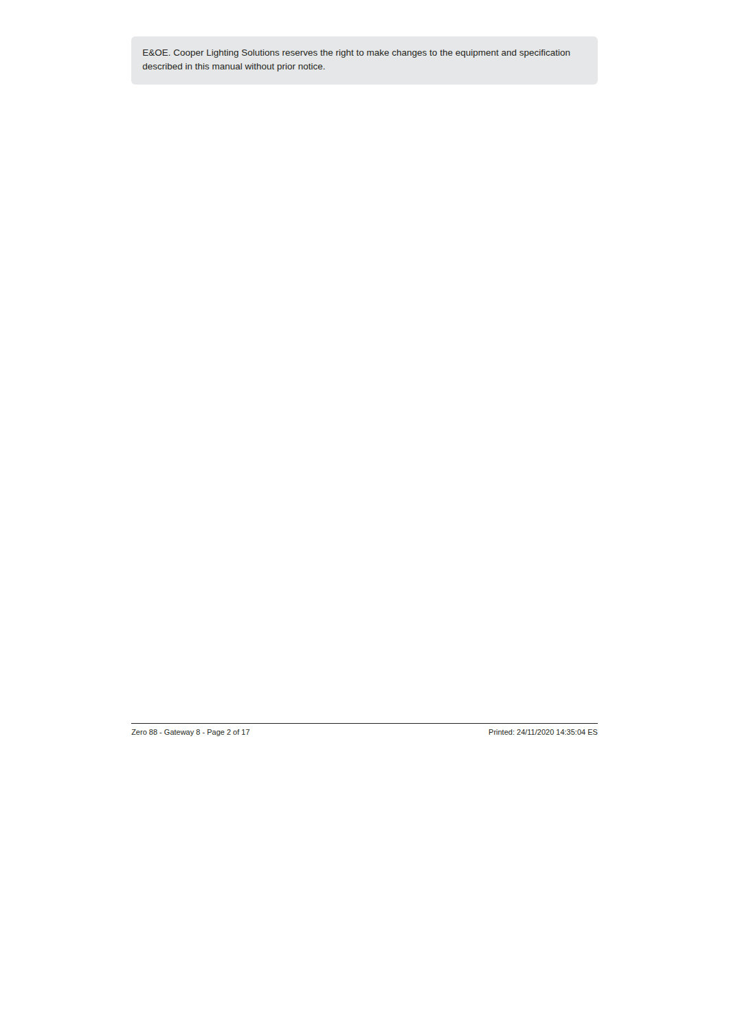E&OE. Cooper Lighting Solutions reserves the right to make changes to the equipment and specification described in this manual without prior notice.
Zero 88 - Gateway 8 - Page 2 of 17
Printed: 24/11/2020 14:35:04 ES